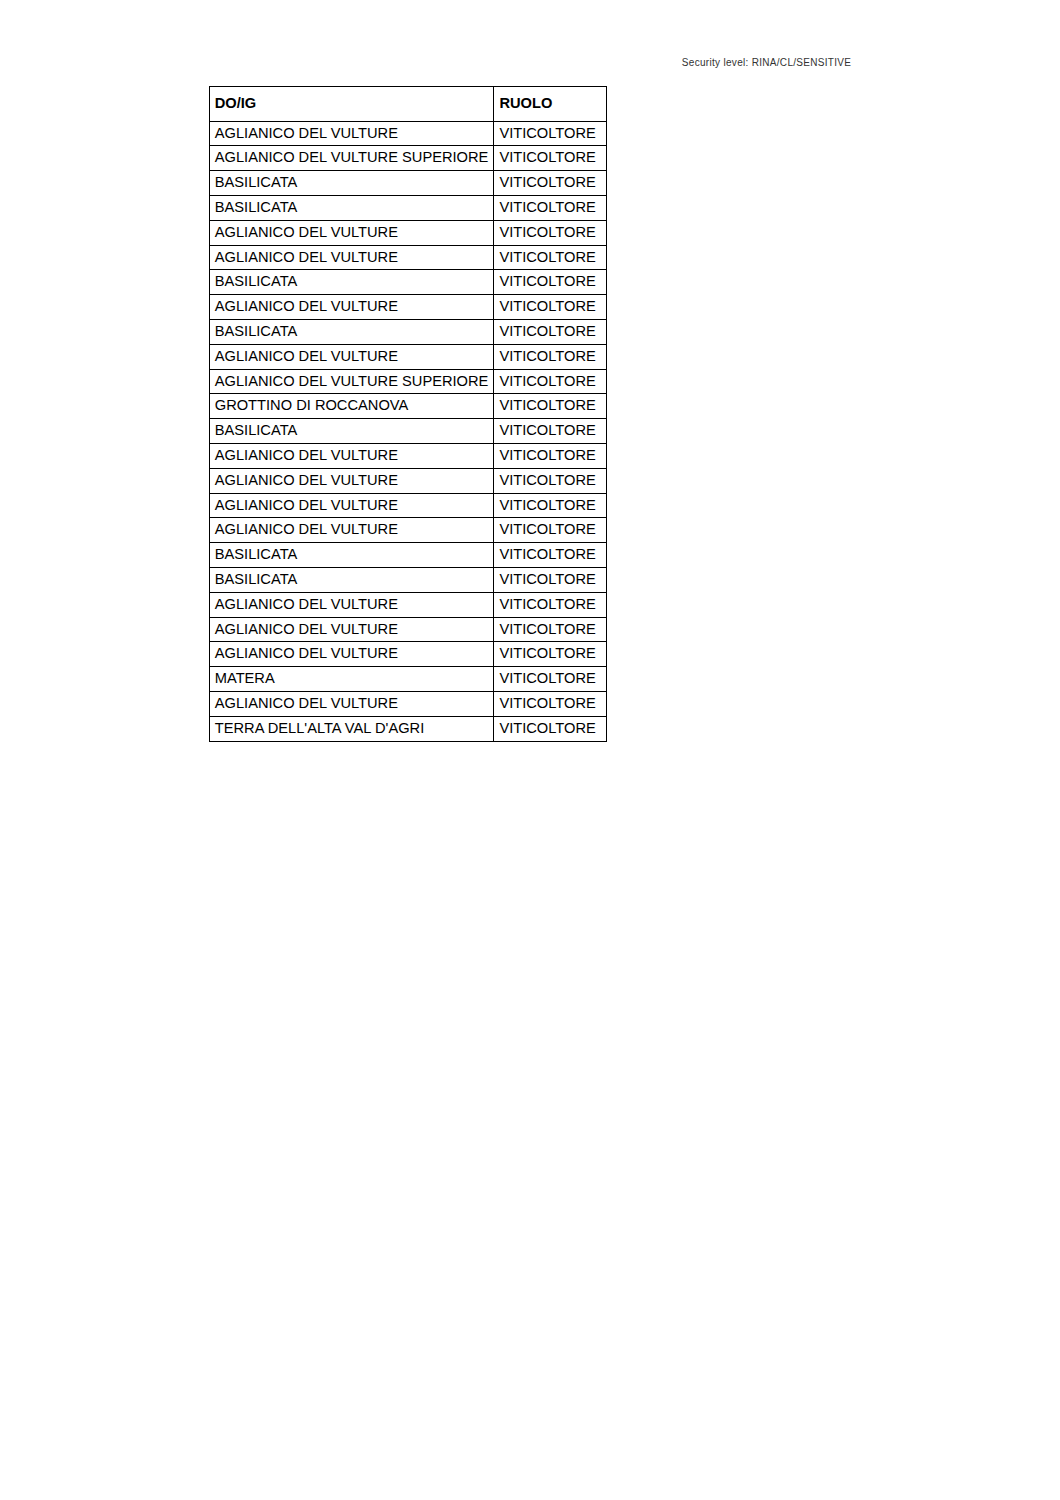Security level: RINA/CL/SENSITIVE
| DO/IG | RUOLO |
| --- | --- |
| AGLIANICO DEL VULTURE | VITICOLTORE |
| AGLIANICO DEL VULTURE SUPERIORE | VITICOLTORE |
| BASILICATA | VITICOLTORE |
| BASILICATA | VITICOLTORE |
| AGLIANICO DEL VULTURE | VITICOLTORE |
| AGLIANICO DEL VULTURE | VITICOLTORE |
| BASILICATA | VITICOLTORE |
| AGLIANICO DEL VULTURE | VITICOLTORE |
| BASILICATA | VITICOLTORE |
| AGLIANICO DEL VULTURE | VITICOLTORE |
| AGLIANICO DEL VULTURE SUPERIORE | VITICOLTORE |
| GROTTINO DI ROCCANOVA | VITICOLTORE |
| BASILICATA | VITICOLTORE |
| AGLIANICO DEL VULTURE | VITICOLTORE |
| AGLIANICO DEL VULTURE | VITICOLTORE |
| AGLIANICO DEL VULTURE | VITICOLTORE |
| AGLIANICO DEL VULTURE | VITICOLTORE |
| BASILICATA | VITICOLTORE |
| BASILICATA | VITICOLTORE |
| AGLIANICO DEL VULTURE | VITICOLTORE |
| AGLIANICO DEL VULTURE | VITICOLTORE |
| AGLIANICO DEL VULTURE | VITICOLTORE |
| MATERA | VITICOLTORE |
| AGLIANICO DEL VULTURE | VITICOLTORE |
| TERRA DELL'ALTA VAL D'AGRI | VITICOLTORE |